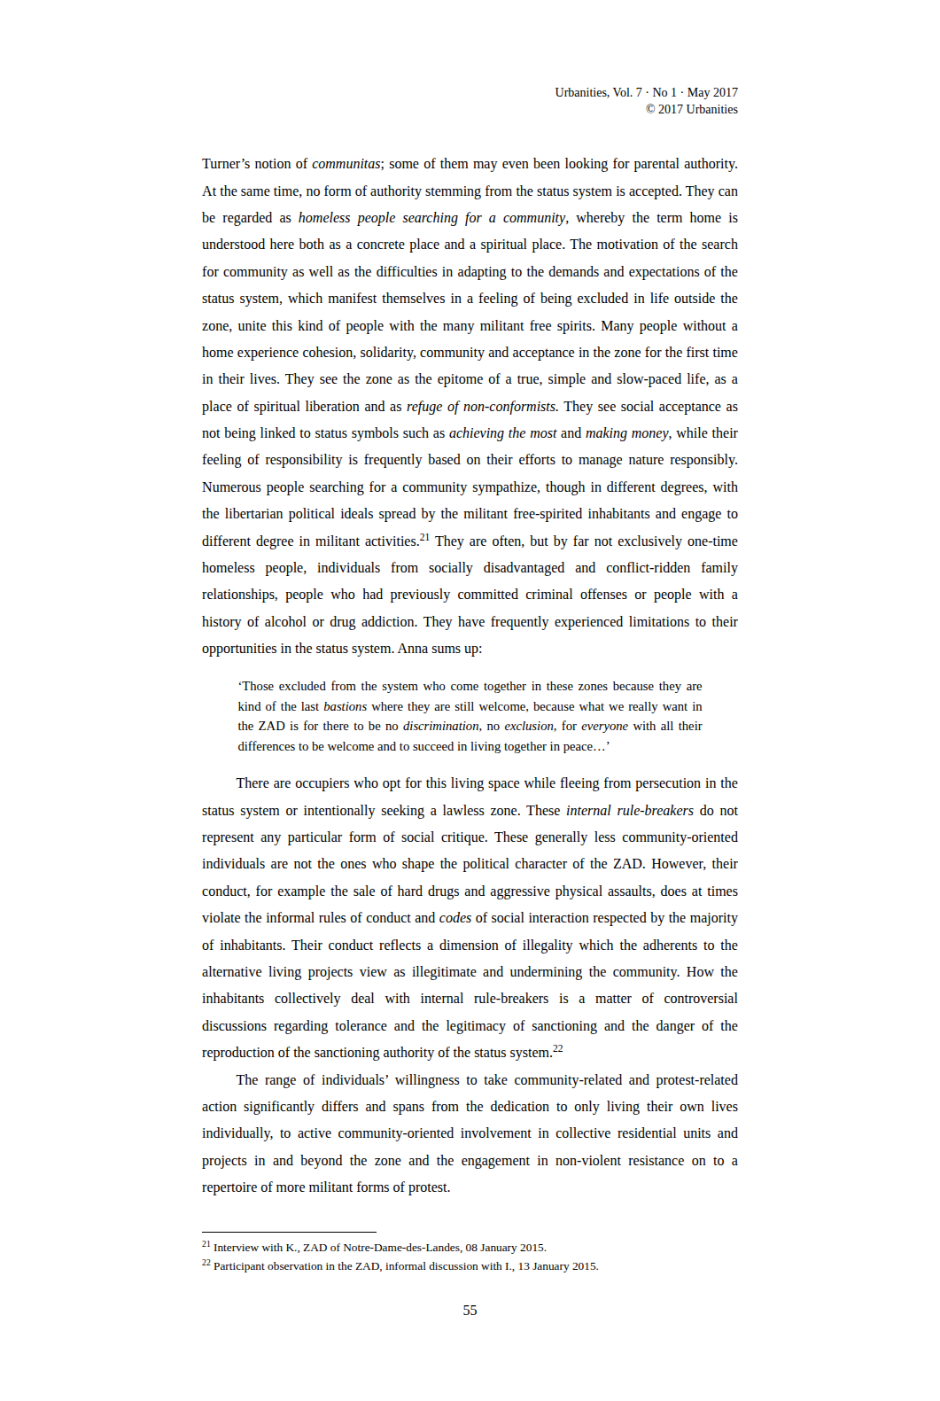Urbanities, Vol. 7 · No 1 · May 2017
© 2017 Urbanities
Turner’s notion of communitas; some of them may even been looking for parental authority. At the same time, no form of authority stemming from the status system is accepted. They can be regarded as homeless people searching for a community, whereby the term home is understood here both as a concrete place and a spiritual place. The motivation of the search for community as well as the difficulties in adapting to the demands and expectations of the status system, which manifest themselves in a feeling of being excluded in life outside the zone, unite this kind of people with the many militant free spirits. Many people without a home experience cohesion, solidarity, community and acceptance in the zone for the first time in their lives. They see the zone as the epitome of a true, simple and slow-paced life, as a place of spiritual liberation and as refuge of non-conformists. They see social acceptance as not being linked to status symbols such as achieving the most and making money, while their feeling of responsibility is frequently based on their efforts to manage nature responsibly. Numerous people searching for a community sympathize, though in different degrees, with the libertarian political ideals spread by the militant free-spirited inhabitants and engage to different degree in militant activities.21 They are often, but by far not exclusively one-time homeless people, individuals from socially disadvantaged and conflict-ridden family relationships, people who had previously committed criminal offenses or people with a history of alcohol or drug addiction. They have frequently experienced limitations to their opportunities in the status system. Anna sums up:
‘Those excluded from the system who come together in these zones because they are kind of the last bastions where they are still welcome, because what we really want in the ZAD is for there to be no discrimination, no exclusion, for everyone with all their differences to be welcome and to succeed in living together in peace…’
There are occupiers who opt for this living space while fleeing from persecution in the status system or intentionally seeking a lawless zone. These internal rule-breakers do not represent any particular form of social critique. These generally less community-oriented individuals are not the ones who shape the political character of the ZAD. However, their conduct, for example the sale of hard drugs and aggressive physical assaults, does at times violate the informal rules of conduct and codes of social interaction respected by the majority of inhabitants. Their conduct reflects a dimension of illegality which the adherents to the alternative living projects view as illegitimate and undermining the community. How the inhabitants collectively deal with internal rule-breakers is a matter of controversial discussions regarding tolerance and the legitimacy of sanctioning and the danger of the reproduction of the sanctioning authority of the status system.22
The range of individuals’ willingness to take community-related and protest-related action significantly differs and spans from the dedication to only living their own lives individually, to active community-oriented involvement in collective residential units and projects in and beyond the zone and the engagement in non-violent resistance on to a repertoire of more militant forms of protest.
21 Interview with K., ZAD of Notre-Dame-des-Landes, 08 January 2015.
22 Participant observation in the ZAD, informal discussion with I., 13 January 2015.
55